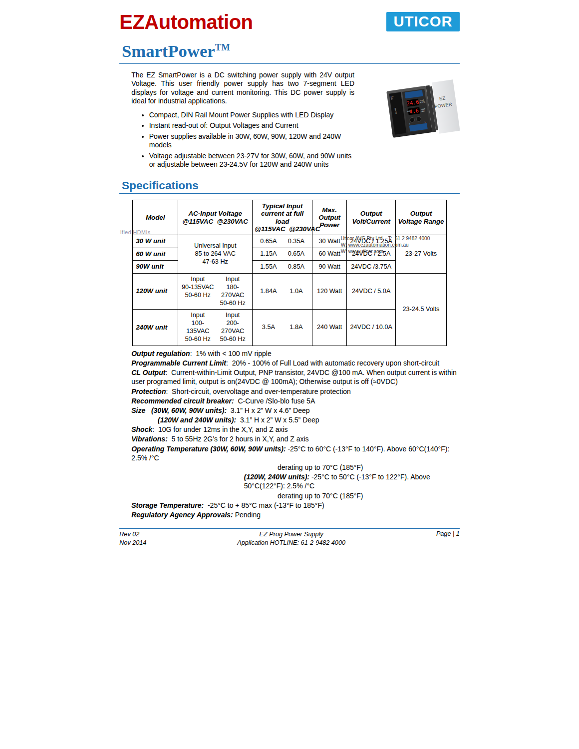EZAutomation
UTICOR
SmartPowerTM
The EZ SmartPower is a DC switching power supply with 24V output Voltage. This user friendly power supply has two 7-segment LED displays for voltage and current monitoring. This DC power supply is ideal for industrial applications.
Compact, DIN Rail Mount Power Supplies with LED Display
Instant read-out of: Output Voltages and Current
Power supplies available in 30W, 60W, 90W, 120W and 240W models
Voltage adjustable between 23-27V for 30W, 60W, and 90W units or adjustable between 23-24.5V for 120W and 240W units
Specifications
| Model | AC-Input Voltage @115VAC @230VAC | Typical Input current at full load @115VAC @230VAC | Max. Output Power | Output Volt/Current | Output Voltage Range |
| --- | --- | --- | --- | --- | --- |
| 30 W unit | Universal Input 85 to 264 VAC 47-63 Hz | 0.65A 0.35A | 30 Watt | 24VDC / 1.25A | 23-27 Volts |
| 60 W unit | 1.15A 0.65A | 60 Watt | 24VDC / 2.5A |
| 90W unit | 1.55A 0.85A | 90 Watt | 24VDC /3.75A |
| 120W unit | Input 90-135VAC 50-60 Hz Input 180-270VAC 50-60 Hz | 1.84A 1.0A | 120 Watt | 24VDC / 5.0A | 23-24.5 Volts |
| 240W unit | Input 100-135VAC 50-60 Hz Input 200-270VAC 50-60 Hz | 3.5A 1.8A | 240 Watt | 24VDC / 10.0A |
Output regulation: 1% with < 100 mV ripple
Programmable Current Limit: 20% - 100% of Full Load with automatic recovery upon short-circuit
CL Output: Current-within-Limit Output, PNP transistor, 24VDC @100 mA. When output current is within user programed limit, output is on(24VDC @ 100mA); Otherwise output is off (≈0VDC)
Protection: Short-circuit, overvoltage and over-temperature protection
Recommended circuit breaker: C-Curve /Slo-blo fuse 5A
Size (30W, 60W, 90W units): 3.1” H x 2” W x 4.6” Deep
(120W and 240W units): 3.1” H x 2” W x 5.5” Deep
Shock: 10G for under 12ms in the X,Y, and Z axis
Vibrations: 5 to 55Hz 2G’s for 2 hours in X,Y, and Z axis
Operating Temperature (30W, 60W, 90W units): -25°C to 60°C (-13°F to 140°F). Above 60°C(140°F): 2.5% /°C
derating up to 70°C (185°F)
(120W, 240W units): -25°C to 50°C (-13°F to 122°F). Above 50°C(122°F): 2.5% /°C
derating up to 70°C (185°F)
Storage Temperature: -25°C to + 85°C max (-13°F to 185°F)
Regulatory Agency Approvals: Pending
ified HDMIs
Uticor AVG Pty Ltd T: 61 2 9482 4000
W: www.ezautomation.com.au
W: www.uticor.com
Rev 02
Nov 2014
EZ Prog Power Supply
Application HOTLINE: 61-2-9482 4000
Page | 1